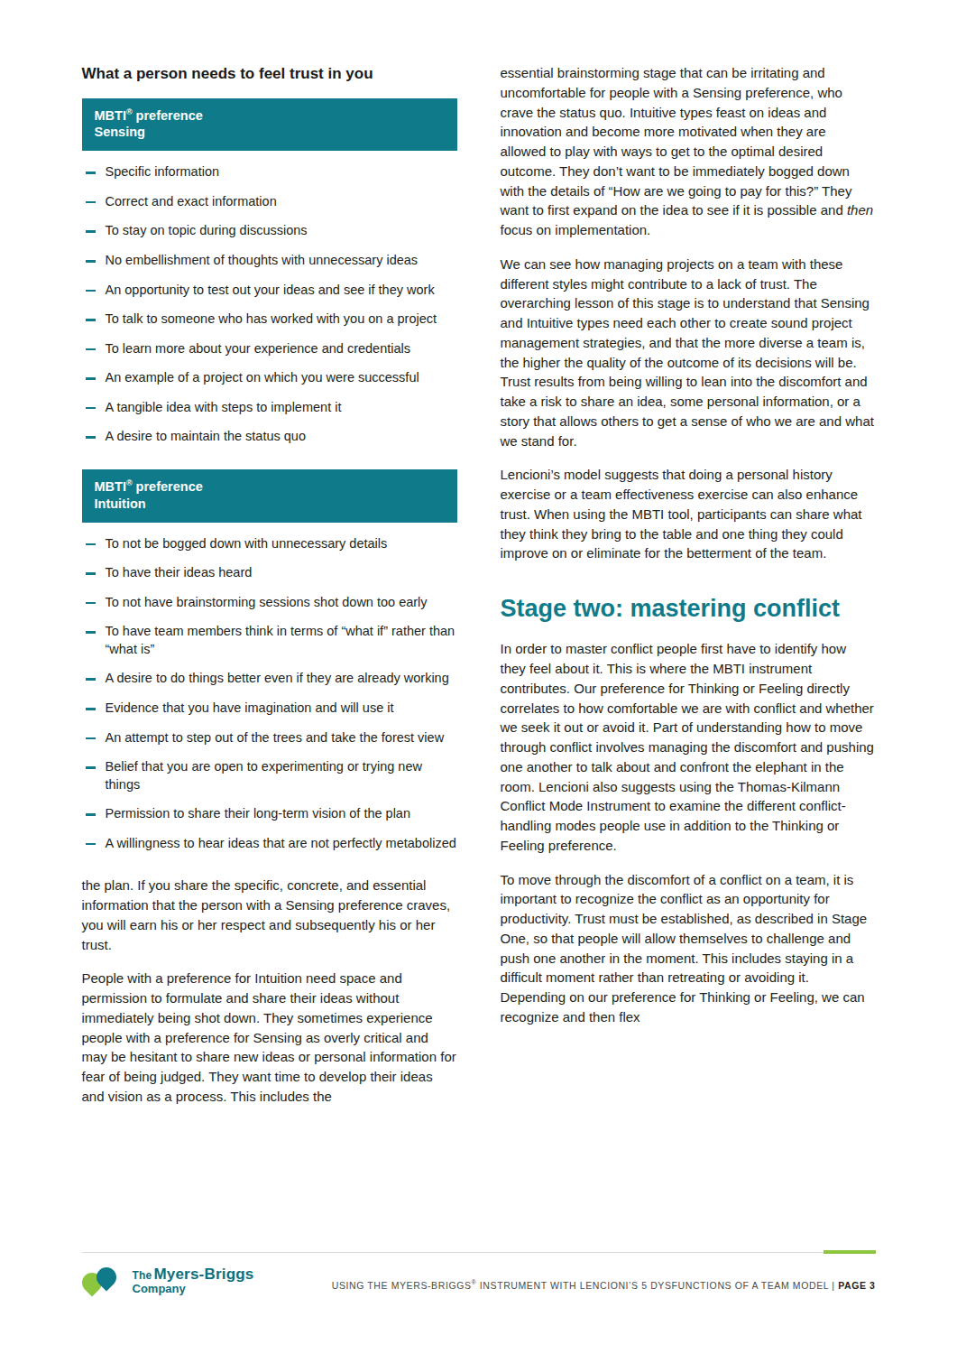What a person needs to feel trust in you
MBTI® preference Sensing
Specific information
Correct and exact information
To stay on topic during discussions
No embellishment of thoughts with unnecessary ideas
An opportunity to test out your ideas and see if they work
To talk to someone who has worked with you on a project
To learn more about your experience and credentials
An example of a project on which you were successful
A tangible idea with steps to implement it
A desire to maintain the status quo
MBTI® preference Intuition
To not be bogged down with unnecessary details
To have their ideas heard
To not have brainstorming sessions shot down too early
To have team members think in terms of “what if” rather than “what is”
A desire to do things better even if they are already working
Evidence that you have imagination and will use it
An attempt to step out of the trees and take the forest view
Belief that you are open to experimenting or trying new things
Permission to share their long-term vision of the plan
A willingness to hear ideas that are not perfectly metabolized
the plan. If you share the specific, concrete, and essential information that the person with a Sensing preference craves, you will earn his or her respect and subsequently his or her trust.
People with a preference for Intuition need space and permission to formulate and share their ideas without immediately being shot down. They sometimes experience people with a preference for Sensing as overly critical and may be hesitant to share new ideas or personal information for fear of being judged. They want time to develop their ideas and vision as a process. This includes the
essential brainstorming stage that can be irritating and uncomfortable for people with a Sensing preference, who crave the status quo. Intuitive types feast on ideas and innovation and become more motivated when they are allowed to play with ways to get to the optimal desired outcome. They don’t want to be immediately bogged down with the details of “How are we going to pay for this?” They want to first expand on the idea to see if it is possible and then focus on implementation.
We can see how managing projects on a team with these different styles might contribute to a lack of trust. The overarching lesson of this stage is to understand that Sensing and Intuitive types need each other to create sound project management strategies, and that the more diverse a team is, the higher the quality of the outcome of its decisions will be. Trust results from being willing to lean into the discomfort and take a risk to share an idea, some personal information, or a story that allows others to get a sense of who we are and what we stand for.
Lencioni’s model suggests that doing a personal history exercise or a team effectiveness exercise can also enhance trust. When using the MBTI tool, participants can share what they think they bring to the table and one thing they could improve on or eliminate for the betterment of the team.
Stage two: mastering conflict
In order to master conflict people first have to identify how they feel about it. This is where the MBTI instrument contributes. Our preference for Thinking or Feeling directly correlates to how comfortable we are with conflict and whether we seek it out or avoid it. Part of understanding how to move through conflict involves managing the discomfort and pushing one another to talk about and confront the elephant in the room. Lencioni also suggests using the Thomas-Kilmann Conflict Mode Instrument to examine the different conflict-handling modes people use in addition to the Thinking or Feeling preference.
To move through the discomfort of a conflict on a team, it is important to recognize the conflict as an opportunity for productivity. Trust must be established, as described in Stage One, so that people will allow themselves to challenge and push one another in the moment. This includes staying in a difficult moment rather than retreating or avoiding it. Depending on our preference for Thinking or Feeling, we can recognize and then flex
The Myers-Briggs
Company
Using the Myers-Briggs® Instrument with Lencioni’s 5 Dysfunctions of a Team Model | Page 3